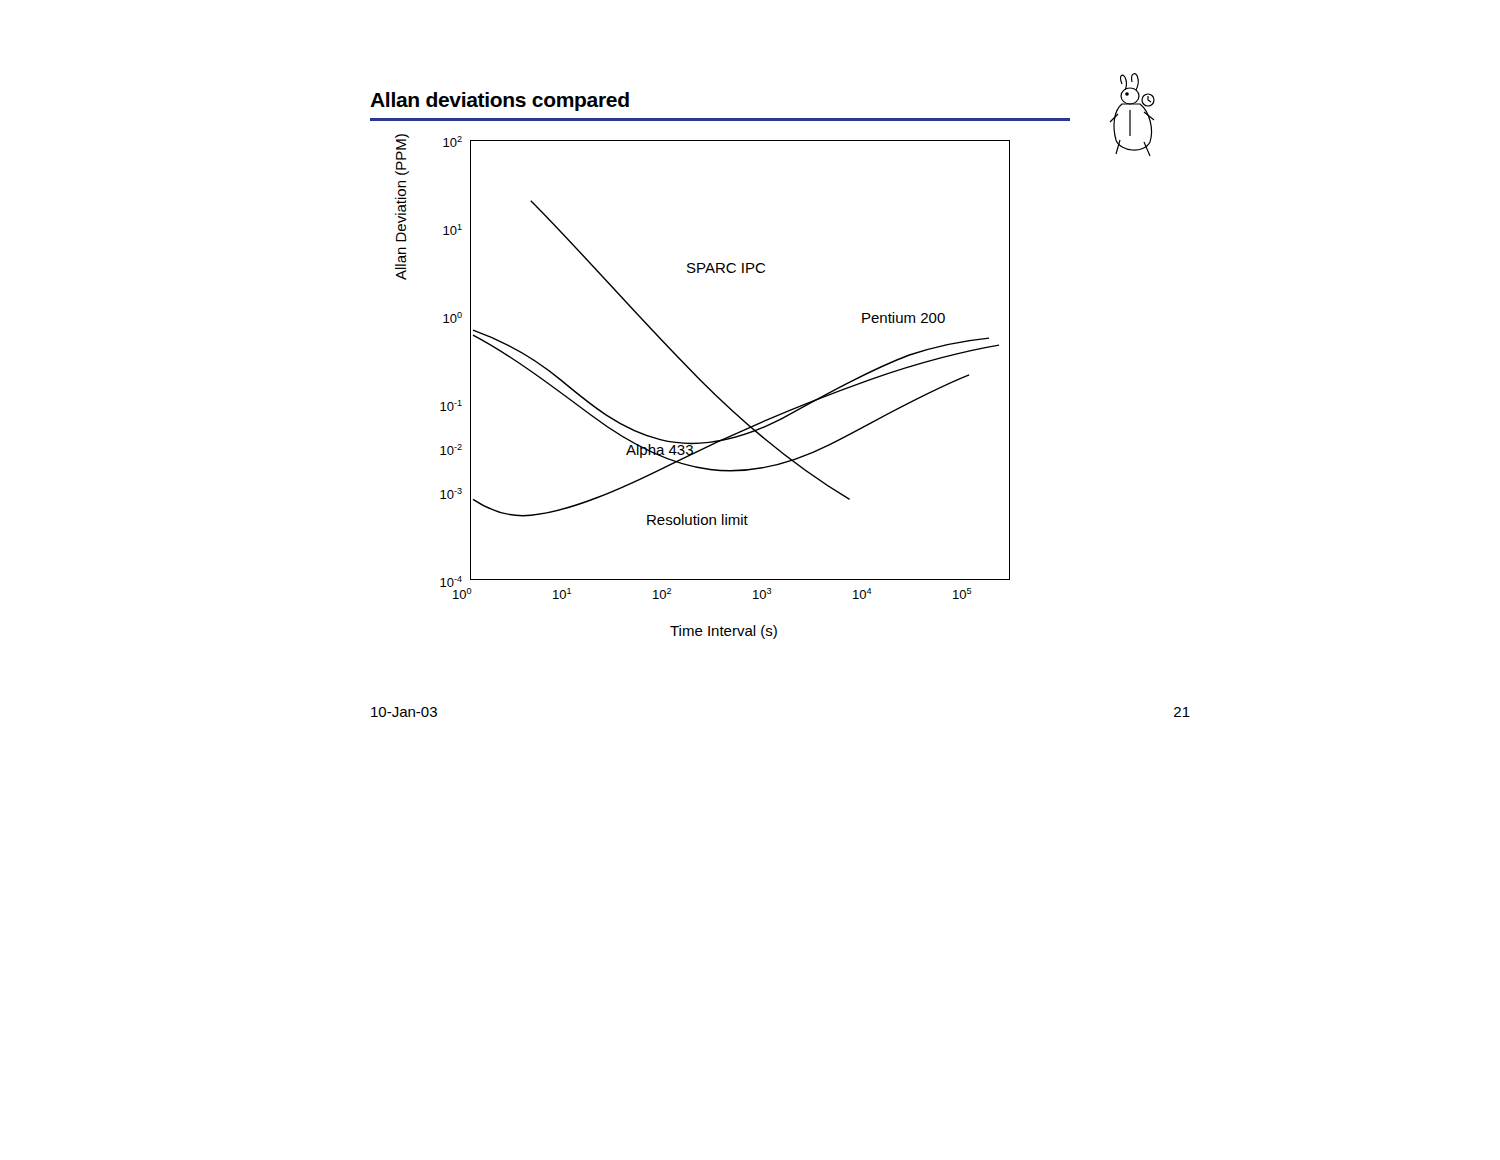Allan deviations compared
Allan Deviation (PPM)
102
101
100
10-1
10-2
10-3
10-4
SPARC IPC
Pentium 200
Alpha 433
Resolution limit
100
101
102
103
104
105
Time Interval (s)
10-Jan-03
21